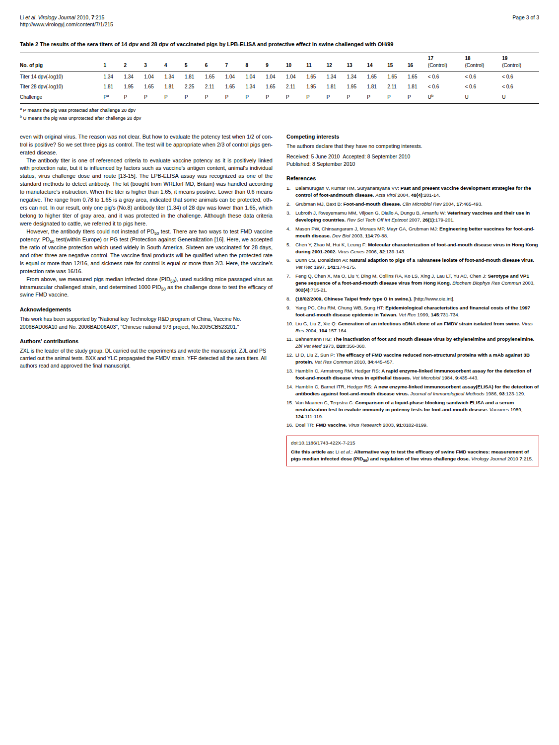Li et al. Virology Journal 2010, 7:215
http://www.virologyj.com/content/7/1/215
Page 3 of 3
Table 2 The results of the sera titers of 14 dpv and 28 dpv of vaccinated pigs by LPB-ELISA and protective effect in swine challenged with OH/99
| No. of pig | 1 | 2 | 3 | 4 | 5 | 6 | 7 | 8 | 9 | 10 | 11 | 12 | 13 | 14 | 15 | 16 | 17 (Control) | 18 (Control) | 19 (Control) |
| --- | --- | --- | --- | --- | --- | --- | --- | --- | --- | --- | --- | --- | --- | --- | --- | --- | --- | --- | --- |
| Titer 14 dpv(-log10) | 1.34 | 1.34 | 1.04 | 1.34 | 1.81 | 1.65 | 1.04 | 1.04 | 1.04 | 1.04 | 1.65 | 1.34 | 1.34 | 1.65 | 1.65 | 1.65 | < 0.6 | < 0.6 | < 0.6 |
| Titer 28 dpv(-log10) | 1.81 | 1.95 | 1.65 | 1.81 | 2.25 | 2.11 | 1.65 | 1.34 | 1.65 | 2.11 | 1.95 | 1.81 | 1.95 | 1.81 | 2.11 | 1.81 | < 0.6 | < 0.6 | < 0.6 |
| Challenge | P a | P | P | P | P | P | P | P | P | P | P | P | P | P | P | P | U b | U | U |
a P means the pig was protected after challenge 28 dpv
b U means the pig was unprotected after challenge 28 dpv
even with original virus. The reason was not clear. But how to evaluate the potency test when 1/2 of control is positive? So we set three pigs as control. The test will be appropriate when 2/3 of control pigs generated disease.
The antibody titer is one of referenced criteria to evaluate vaccine potency as it is positively linked with protection rate, but it is influenced by factors such as vaccine's antigen content, animal's individual status, virus challenge dose and route [13-15]. The LPB-ELISA assay was recognized as one of the standard methods to detect antibody. The kit (bought from WRLforFMD, Britain) was handled according to manufacture's instruction. When the titer is higher than 1.65, it means positive. Lower than 0.6 means negative. The range from 0.78 to 1.65 is a gray area, indicated that some animals can be protected, others can not. In our result, only one pig's (No.8) antibody titer (1.34) of 28 dpv was lower than 1.65, which belong to higher titer of gray area, and it was protected in the challenge. Although these data criteria were designated to cattle, we referred it to pigs here.
However, the antibody titers could not instead of PD50 test. There are two ways to test FMD vaccine potency: PD50 test(within Europe) or PG test (Protection against Generalization [16]. Here, we accepted the ratio of vaccine protection which used widely in South America. Sixteen are vaccinated for 28 days, and other three are negative control. The vaccine final products will be qualified when the protected rate is equal or more than 12/16, and sickness rate for control is equal or more than 2/3. Here, the vaccine's protection rate was 16/16.
From above, we measured pigs median infected dose (PID50), used suckling mice passaged virus as intramuscular challenged strain, and determined 1000 PID50 as the challenge dose to test the efficacy of swine FMD vaccine.
Acknowledgements
This work has been supported by "National key Technology R&D program of China, Vaccine No. 2006BAD06A10 and No. 2006BAD06A03", "Chinese national 973 project, No.2005CB523201."
Authors' contributions
ZXL is the leader of the study group. DL carried out the experiments and wrote the manuscript. ZJL and PS carried out the animal tests. BXX and YLC propagated the FMDV strain. YFF detected all the sera titers. All authors read and approved the final manuscript.
Competing interests
The authors declare that they have no competing interests.
Received: 5 June 2010 Accepted: 8 September 2010
Published: 8 September 2010
References
Balamurugan V, Kumar RM, Suryanarayana VV: Past and present vaccine development strategies for the control of foot-andmouth disease. Acta Virol 2004, 48(4):201-14.
Grubman MJ, Baxt B: Foot-and-mouth disease. Clin Microbiol Rev 2004, 17:465-493.
Lubroth J, Rweyemamu MM, Viljoen G, Diallo A, Dungu B, Amanfu W: Veterinary vaccines and their use in developing countries. Rev Sci Tech Off Int Epizoot 2007, 26(1):179-201.
Mason PW, Chinsangaram J, Moraes MP, Mayr GA, Grubman MJ: Engineering better vaccines for foot-and-mouth disease. Dev Biol 2003, 114:79-88.
Chen Y, Zhao M, Hui K, Leung F: Molecular characterization of foot-and-mouth disease virus in Hong Kong during 2001-2002. Virus Genes 2006, 32:139-143.
Dunn CS, Donaldson AI: Natural adaption to pigs of a Taiwanese isolate of foot-and-mouth disease virus. Vet Rec 1997, 141:174-175.
Feng Q, Chen X, Ma O, Liu Y, Ding M, Collins RA, Ko LS, Xing J, Lau LT, Yu AC, Chen J: Serotype and VP1 gene sequence of a foot-and-mouth disease virus from Hong Kong. Biochem Biophys Res Commun 2003, 302(4):715-21.
(18/02/2009, Chinese Taipei fmdv type O in swine.). [http://www.oie.int].
Yang PC, Chu RM, Chung WB, Sung HT: Epidemiological characteristics and financial costs of the 1997 foot-and-mouth disease epidemic in Taiwan. Vet Rec 1999, 145:731-734.
Liu G, Liu Z, Xie Q: Generation of an infectious cDNA clone of an FMDV strain isolated from swine. Virus Res 2004, 104:157-164.
Bahnemann HG: The inactivation of foot and mouth disease virus by ethyleneimine and propyleneimine. Zbl Vet Med 1973, B20:356-360.
Li D, Liu Z, Sun P: The efficacy of FMD vaccine reduced non-structural proteins with a mAb against 3B protein. Vet Res Commun 2010, 34:445-457.
Hamblin C, Armstrong RM, Hedger RS: A rapid enzyme-linked immunosorbent assay for the detection of foot-and-mouth disease virus in epithelial tissues. Vet Microbiol 1984, 9:435-443.
Hamblin C, Barnet ITR, Hedger RS: A new enzyme-linked immunosorbent assay(ELISA) for the detection of antibodies against foot-and-mouth disease virus. Journal of Immunological Methods 1986, 93:123-129.
Van Maanen C, Terpstra C: Comparison of a liquid-phase blocking sandwich ELISA and a serum neutralization test to evalute immunity in potency tests for foot-and-mouth disease. Vaccines 1989, 124:111-119.
Doel TR: FMD vaccine. Virus Research 2003, 91:8182-8199.
doi:10.1186/1743-422X-7-215
Cite this article as: Li et al.: Alternative way to test the efficacy of swine FMD vaccines: measurement of pigs median infected dose (PID50) and regulation of live virus challenge dose. Virology Journal 2010 7:215.